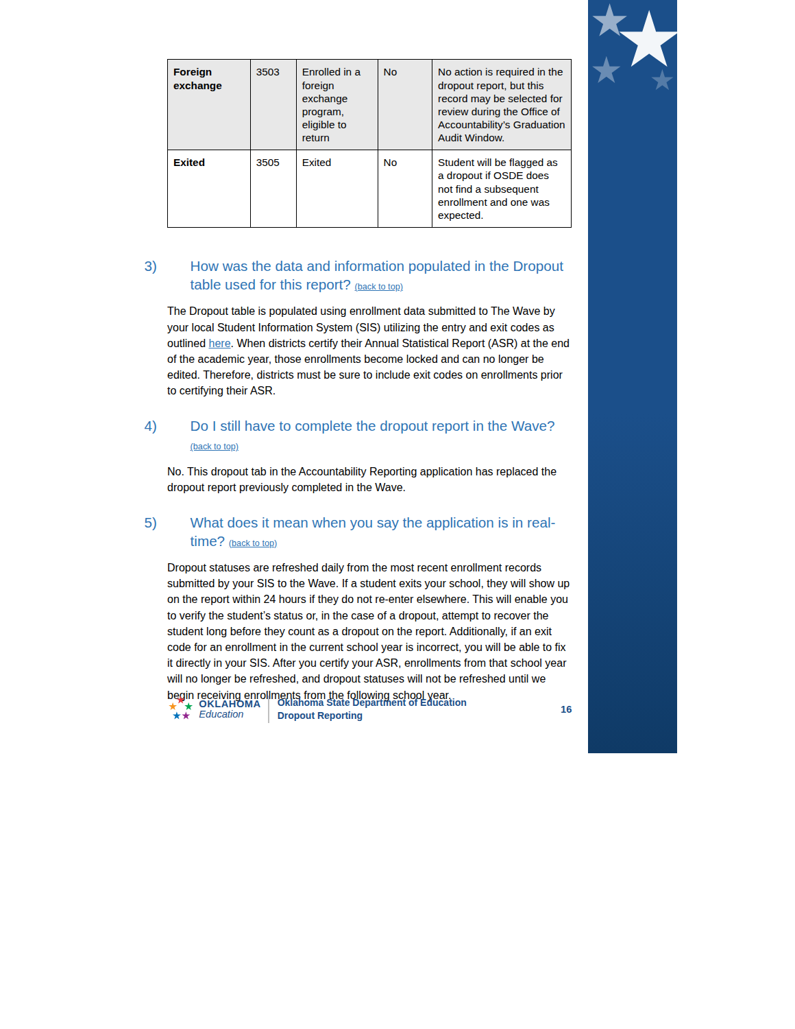| Foreign exchange | 3503 | Enrolled in a foreign exchange program, eligible to return | No | No action is required in the dropout report, but this record may be selected for review during the Office of Accountability’s Graduation Audit Window. |
| Exited | 3505 | Exited | No | Student will be flagged as a dropout if OSDE does not find a subsequent enrollment and one was expected. |
3) How was the data and information populated in the Dropout table used for this report? (back to top)
The Dropout table is populated using enrollment data submitted to The Wave by your local Student Information System (SIS) utilizing the entry and exit codes as outlined here. When districts certify their Annual Statistical Report (ASR) at the end of the academic year, those enrollments become locked and can no longer be edited. Therefore, districts must be sure to include exit codes on enrollments prior to certifying their ASR.
4) Do I still have to complete the dropout report in the Wave? (back to top)
No. This dropout tab in the Accountability Reporting application has replaced the dropout report previously completed in the Wave.
5) What does it mean when you say the application is in real-time? (back to top)
Dropout statuses are refreshed daily from the most recent enrollment records submitted by your SIS to the Wave. If a student exits your school, they will show up on the report within 24 hours if they do not re-enter elsewhere. This will enable you to verify the student’s status or, in the case of a dropout, attempt to recover the student long before they count as a dropout on the report. Additionally, if an exit code for an enrollment in the current school year is incorrect, you will be able to fix it directly in your SIS. After you certify your ASR, enrollments from that school year will no longer be refreshed, and dropout statuses will not be refreshed until we begin receiving enrollments from the following school year.
OKLAHOMA
Education
Oklahoma State Department of Education
Dropout Reporting
16